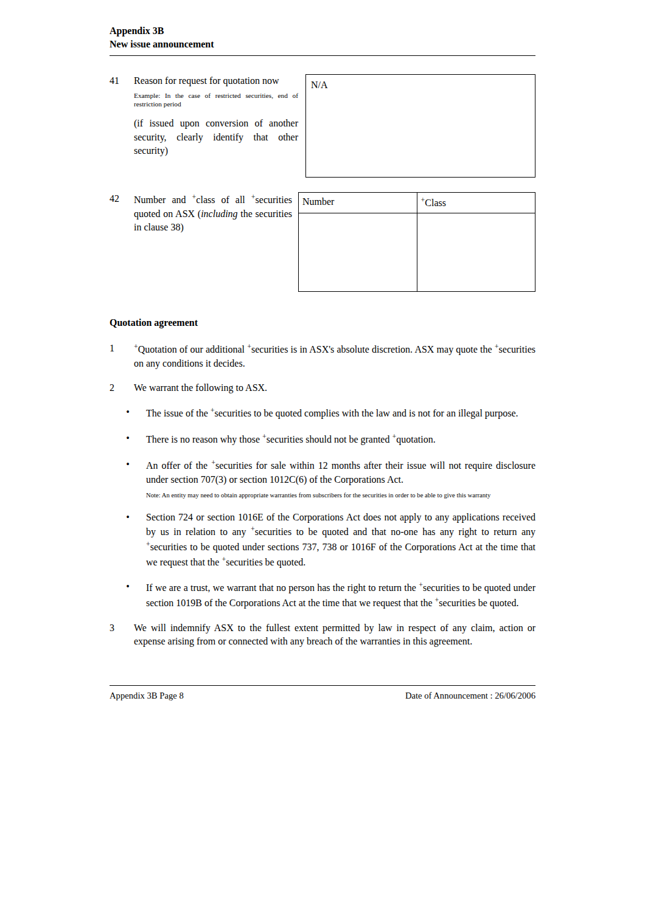Appendix 3B
New issue announcement
41
Reason for request for quotation now Example: In the case of restricted securities, end of restriction period (if issued upon conversion of another security, clearly identify that other security)
N/A
42
Number and +class of all +securities quoted on ASX (including the securities in clause 38)
| Number | + Class |
Quotation agreement
1
+Quotation of our additional +securities is in ASX's absolute discretion. ASX may quote the +securities on any conditions it decides.
2
We warrant the following to ASX.
• The issue of the +securities to be quoted complies with the law and is not for an illegal purpose.
• There is no reason why those +securities should not be granted +quotation.
• An offer of the +securities for sale within 12 months after their issue will not require disclosure under section 707(3) or section 1012C(6) of the Corporations Act.
Note: An entity may need to obtain appropriate warranties from subscribers for the securities in order to be able to give this warranty
• Section 724 or section 1016E of the Corporations Act does not apply to any applications received by us in relation to any +securities to be quoted and that no-one has any right to return any +securities to be quoted under sections 737, 738 or 1016F of the Corporations Act at the time that we request that the +securities be quoted.
• If we are a trust, we warrant that no person has the right to return the +securities to be quoted under section 1019B of the Corporations Act at the time that we request that the +securities be quoted.
3
We will indemnify ASX to the fullest extent permitted by law in respect of any claim, action or expense arising from or connected with any breach of the warranties in this agreement.
Appendix 3B Page 8 Date of Announcement : 26/06/2006